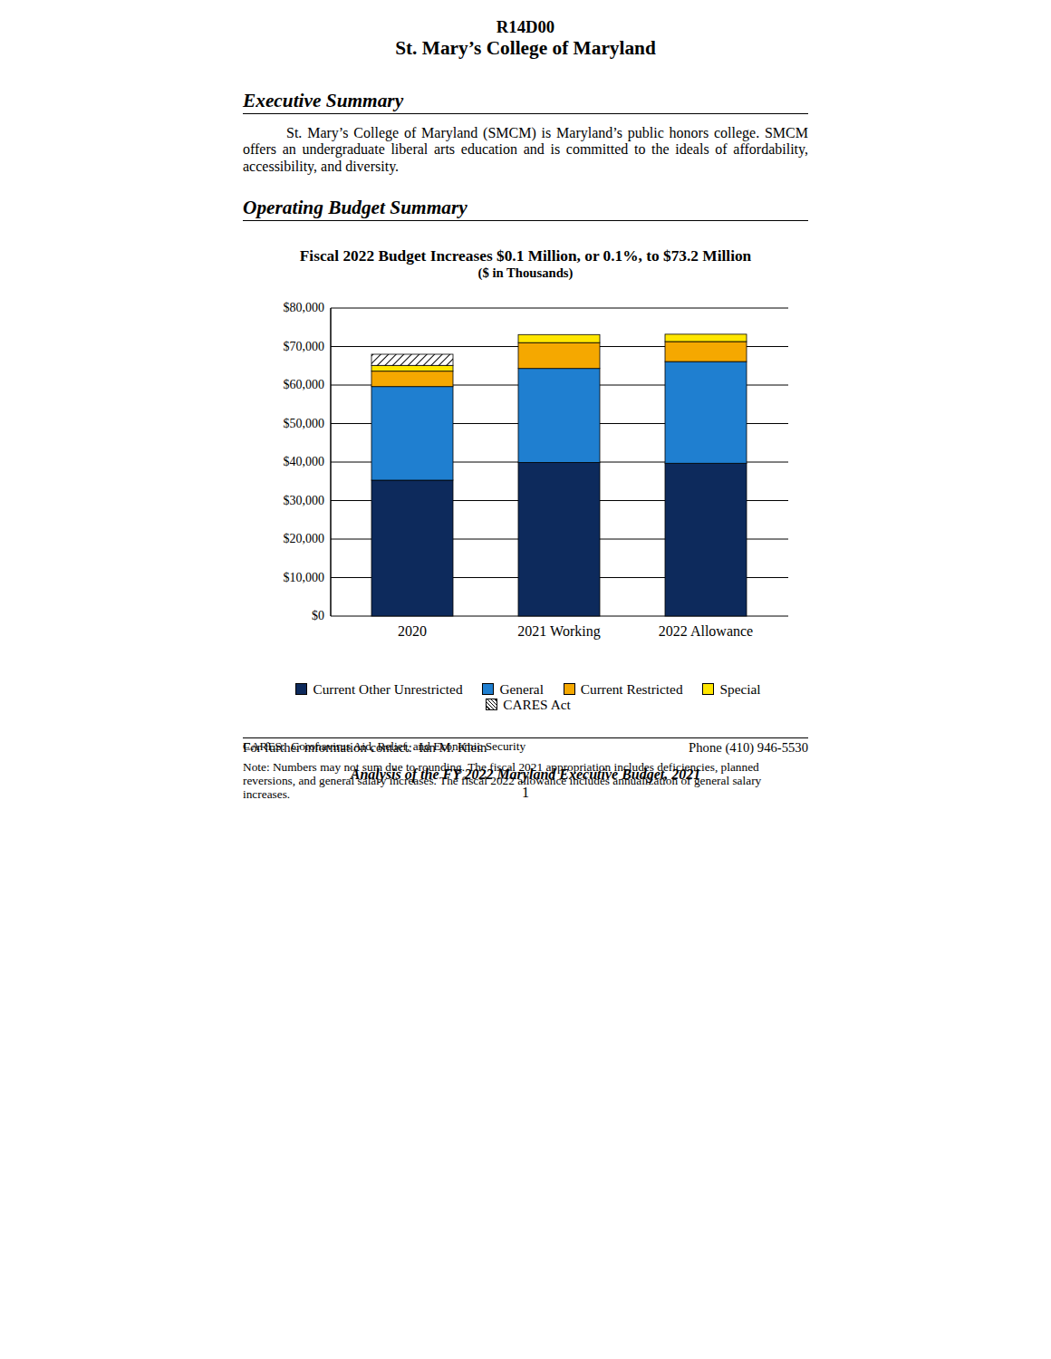R14D00
St. Mary’s College of Maryland
Executive Summary
St. Mary’s College of Maryland (SMCM) is Maryland’s public honors college. SMCM offers an undergraduate liberal arts education and is committed to the ideals of affordability, accessibility, and diversity.
Operating Budget Summary
Fiscal 2022 Budget Increases $0.1 Million, or 0.1%, to $73.2 Million
($ in Thousands)
$80,000 $70,000 $60,000 $50,000 $40,000 $30,000 $20,000 $10,000 $0 2020 2021 Working 2022 Allowance
Current Other Unrestricted General Current Restricted Special CARES Act
CARES: Coronavirus Aid, Relief, and Economic Security
Note: Numbers may not sum due to rounding. The fiscal 2021 appropriation includes deficiencies, planned reversions, and general salary increases. The fiscal 2022 allowance includes annualization of general salary increases.
For further information contact: Ian M. Klein Phone (410) 946-5530
Analysis of the FY 2022 Maryland Executive Budget, 2021
1